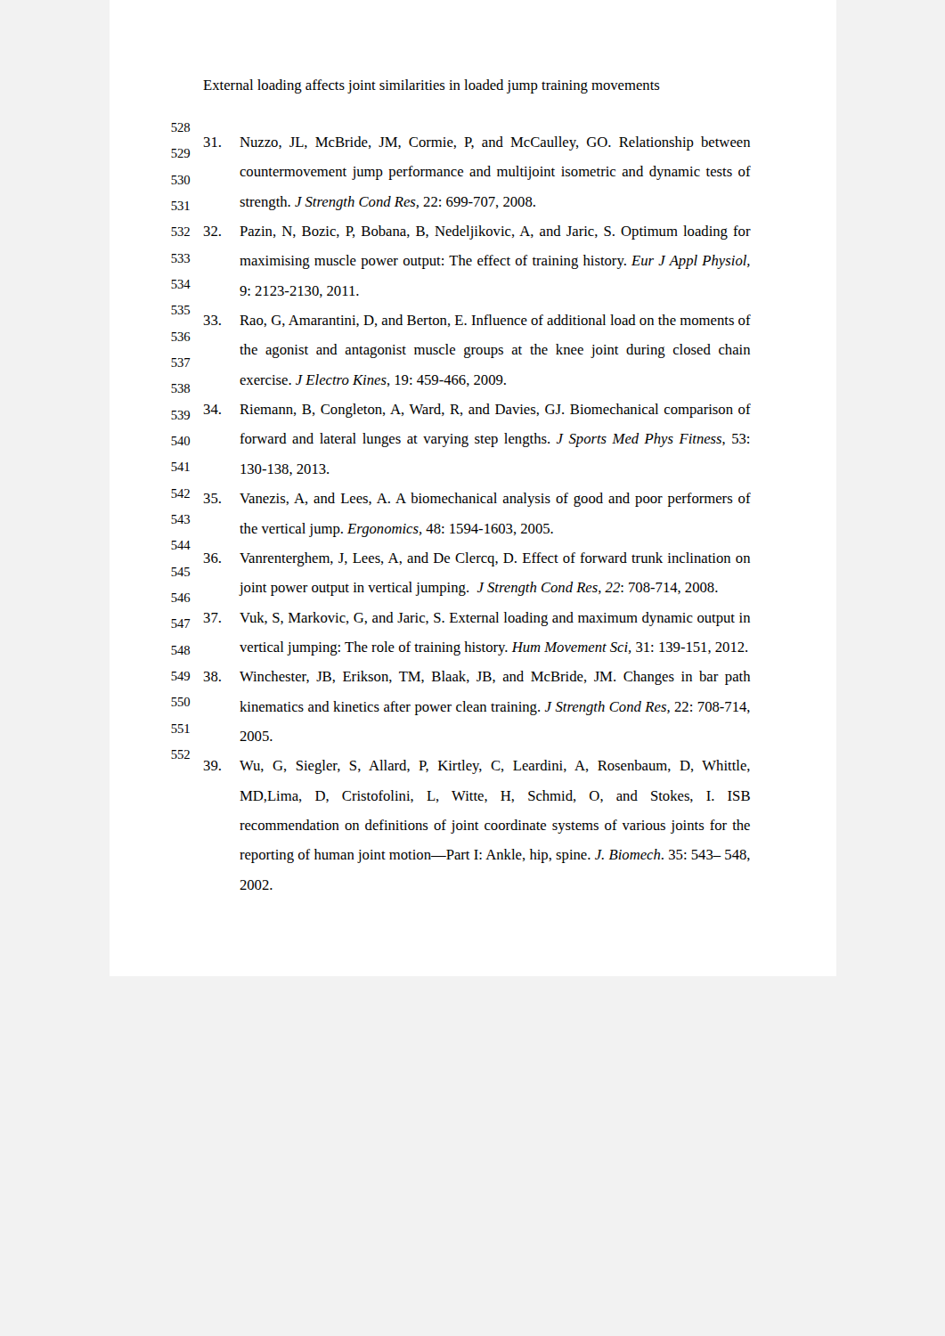External loading affects joint similarities in loaded jump training movements
528529530 531532533 534535536 537538539 540541 542543 544545 546547548 549550551552
Nuzzo, JL, McBride, JM, Cormie, P, and McCaulley, GO. Relationship between countermovement jump performance and multijoint isometric and dynamic tests of strength. J Strength Cond Res, 22: 699-707, 2008.
Pazin, N, Bozic, P, Bobana, B, Nedeljikovic, A, and Jaric, S. Optimum loading for maximising muscle power output: The effect of training history. Eur J Appl Physiol, 9: 2123-2130, 2011.
Rao, G, Amarantini, D, and Berton, E. Influence of additional load on the moments of the agonist and antagonist muscle groups at the knee joint during closed chain exercise. J Electro Kines, 19: 459-466, 2009.
Riemann, B, Congleton, A, Ward, R, and Davies, GJ. Biomechanical comparison of forward and lateral lunges at varying step lengths. J Sports Med Phys Fitness, 53: 130-138, 2013.
Vanezis, A, and Lees, A. A biomechanical analysis of good and poor performers of the vertical jump. Ergonomics, 48: 1594-1603, 2005.
Vanrenterghem, J, Lees, A, and De Clercq, D. Effect of forward trunk inclination on joint power output in vertical jumping. J Strength Cond Res, 22: 708-714, 2008.
Vuk, S, Markovic, G, and Jaric, S. External loading and maximum dynamic output in vertical jumping: The role of training history. Hum Movement Sci, 31: 139-151, 2012.
Winchester, JB, Erikson, TM, Blaak, JB, and McBride, JM. Changes in bar path kinematics and kinetics after power clean training. J Strength Cond Res, 22: 708-714, 2005.
Wu, G, Siegler, S, Allard, P, Kirtley, C, Leardini, A, Rosenbaum, D, Whittle, MD,Lima, D, Cristofolini, L, Witte, H, Schmid, O, and Stokes, I. ISB recommendation on definitions of joint coordinate systems of various joints for the reporting of human joint motion—Part I: Ankle, hip, spine. J. Biomech. 35: 543– 548, 2002.